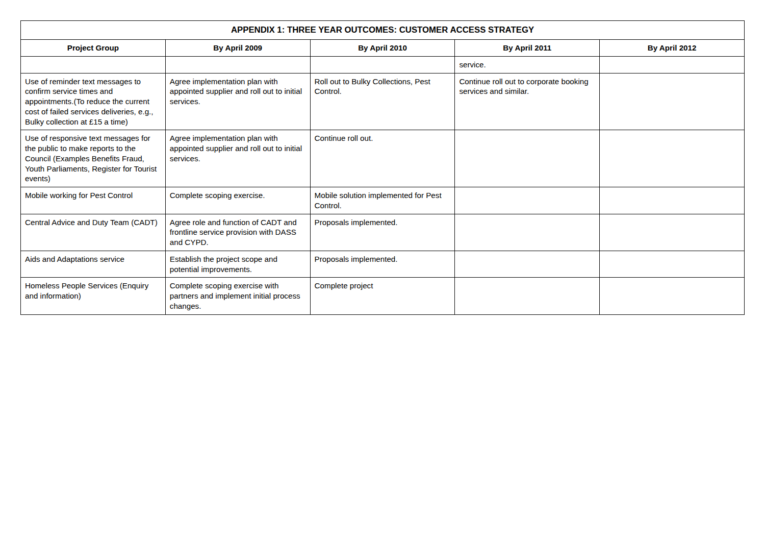APPENDIX 1: THREE YEAR OUTCOMES: CUSTOMER ACCESS STRATEGY
| Project Group | By April 2009 | By April 2010 | By April 2011 | By April 2012 |
| --- | --- | --- | --- | --- |
| | | | service. | |
| Use of reminder text messages to confirm service times and appointments.(To reduce the current cost of failed services deliveries, e.g., Bulky collection at £15 a time) | Agree implementation plan with appointed supplier and roll out to initial services. | Roll out to Bulky Collections, Pest Control. | Continue roll out to corporate booking services and similar. | |
| Use of responsive text messages for the public to make reports to the Council (Examples Benefits Fraud, Youth Parliaments, Register for Tourist events) | Agree implementation plan with appointed supplier and roll out to initial services. | Continue roll out. | | |
| Mobile working for Pest Control | Complete scoping exercise. | Mobile solution implemented for Pest Control. | | |
| Central Advice and Duty Team (CADT) | Agree role and function of CADT and frontline service provision with DASS and CYPD. | Proposals implemented. | | |
| Aids and Adaptations service | Establish the project scope and potential improvements. | Proposals implemented. | | |
| Homeless People Services (Enquiry and information) | Complete scoping exercise with partners and implement initial process changes. | Complete project | | |